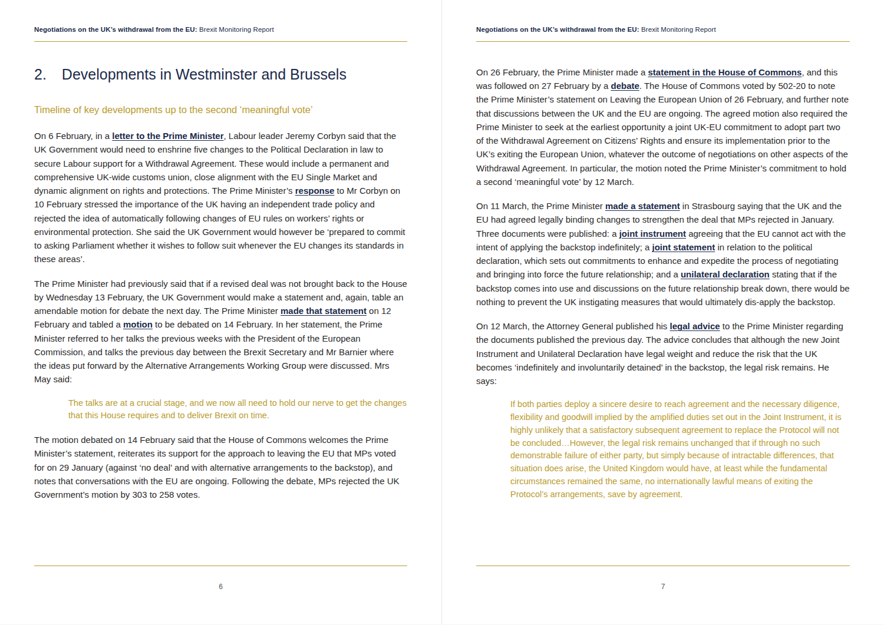Negotiations on the UK’s withdrawal from the EU: Brexit Monitoring Report
2. Developments in Westminster and Brussels
Timeline of key developments up to the second ‘meaningful vote’
On 6 February, in a letter to the Prime Minister, Labour leader Jeremy Corbyn said that the UK Government would need to enshrine five changes to the Political Declaration in law to secure Labour support for a Withdrawal Agreement. These would include a permanent and comprehensive UK-wide customs union, close alignment with the EU Single Market and dynamic alignment on rights and protections. The Prime Minister’s response to Mr Corbyn on 10 February stressed the importance of the UK having an independent trade policy and rejected the idea of automatically following changes of EU rules on workers’ rights or environmental protection. She said the UK Government would however be ‘prepared to commit to asking Parliament whether it wishes to follow suit whenever the EU changes its standards in these areas’.
The Prime Minister had previously said that if a revised deal was not brought back to the House by Wednesday 13 February, the UK Government would make a statement and, again, table an amendable motion for debate the next day. The Prime Minister made that statement on 12 February and tabled a motion to be debated on 14 February. In her statement, the Prime Minister referred to her talks the previous weeks with the President of the European Commission, and talks the previous day between the Brexit Secretary and Mr Barnier where the ideas put forward by the Alternative Arrangements Working Group were discussed. Mrs May said:
The talks are at a crucial stage, and we now all need to hold our nerve to get the changes that this House requires and to deliver Brexit on time.
The motion debated on 14 February said that the House of Commons welcomes the Prime Minister’s statement, reiterates its support for the approach to leaving the EU that MPs voted for on 29 January (against ‘no deal’ and with alternative arrangements to the backstop), and notes that conversations with the EU are ongoing. Following the debate, MPs rejected the UK Government’s motion by 303 to 258 votes.
6
Negotiations on the UK’s withdrawal from the EU: Brexit Monitoring Report
On 26 February, the Prime Minister made a statement in the House of Commons, and this was followed on 27 February by a debate. The House of Commons voted by 502-20 to note the Prime Minister’s statement on Leaving the European Union of 26 February, and further note that discussions between the UK and the EU are ongoing. The agreed motion also required the Prime Minister to seek at the earliest opportunity a joint UK-EU commitment to adopt part two of the Withdrawal Agreement on Citizens’ Rights and ensure its implementation prior to the UK’s exiting the European Union, whatever the outcome of negotiations on other aspects of the Withdrawal Agreement. In particular, the motion noted the Prime Minister’s commitment to hold a second ‘meaningful vote’ by 12 March.
On 11 March, the Prime Minister made a statement in Strasbourg saying that the UK and the EU had agreed legally binding changes to strengthen the deal that MPs rejected in January. Three documents were published: a joint instrument agreeing that the EU cannot act with the intent of applying the backstop indefinitely; a joint statement in relation to the political declaration, which sets out commitments to enhance and expedite the process of negotiating and bringing into force the future relationship; and a unilateral declaration stating that if the backstop comes into use and discussions on the future relationship break down, there would be nothing to prevent the UK instigating measures that would ultimately dis-apply the backstop.
On 12 March, the Attorney General published his legal advice to the Prime Minister regarding the documents published the previous day. The advice concludes that although the new Joint Instrument and Unilateral Declaration have legal weight and reduce the risk that the UK becomes ‘indefinitely and involuntarily detained’ in the backstop, the legal risk remains. He says:
If both parties deploy a sincere desire to reach agreement and the necessary diligence, flexibility and goodwill implied by the amplified duties set out in the Joint Instrument, it is highly unlikely that a satisfactory subsequent agreement to replace the Protocol will not be concluded…However, the legal risk remains unchanged that if through no such demonstrable failure of either party, but simply because of intractable differences, that situation does arise, the United Kingdom would have, at least while the fundamental circumstances remained the same, no internationally lawful means of exiting the Protocol’s arrangements, save by agreement.
7